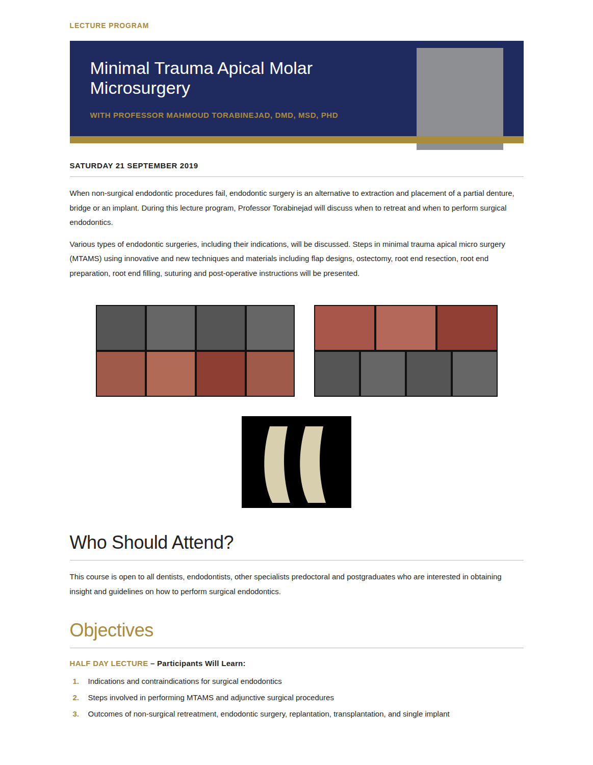Lecture Program
Minimal Trauma Apical Molar Microsurgery
With Professor Mahmoud Torabinejad, DMD, MSD, PhD
Saturday 21 September 2019
When non-surgical endodontic procedures fail, endodontic surgery is an alternative to extraction and placement of a partial denture, bridge or an implant. During this lecture program, Professor Torabinejad will discuss when to retreat and when to perform surgical endodontics.
Various types of endodontic surgeries, including their indications, will be discussed. Steps in minimal trauma apical micro surgery (MTAMS) using innovative and new techniques and materials including flap designs, ostectomy, root end resection, root end preparation, root end filling, suturing and post-operative instructions will be presented.
Who Should Attend?
This course is open to all dentists, endodontists, other specialists predoctoral and postgraduates who are interested in obtaining insight and guidelines on how to perform surgical endodontics.
Objectives
HALF DAY LECTURE – Participants Will Learn:
Indications and contraindications for surgical endodontics
Steps involved in performing MTAMS and adjunctive surgical procedures
Outcomes of non-surgical retreatment, endodontic surgery, replantation, transplantation, and single implant